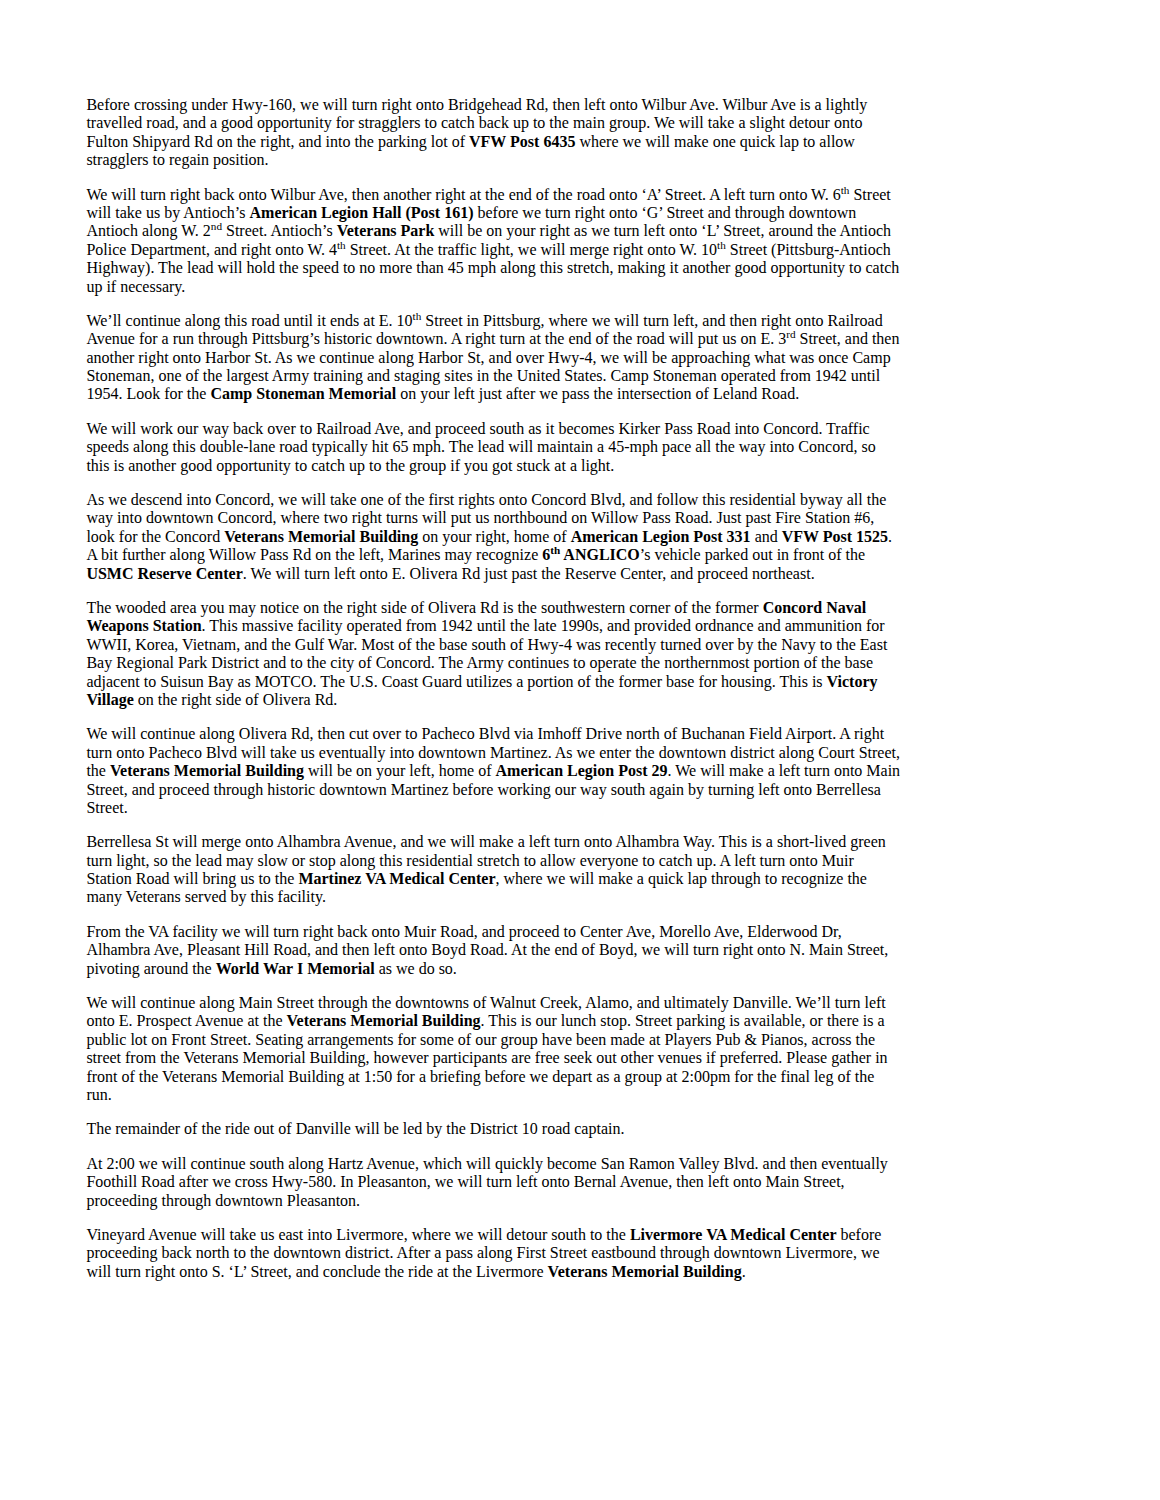Before crossing under Hwy-160, we will turn right onto Bridgehead Rd, then left onto Wilbur Ave. Wilbur Ave is a lightly travelled road, and a good opportunity for stragglers to catch back up to the main group. We will take a slight detour onto Fulton Shipyard Rd on the right, and into the parking lot of VFW Post 6435 where we will make one quick lap to allow stragglers to regain position.
We will turn right back onto Wilbur Ave, then another right at the end of the road onto ‘A’ Street. A left turn onto W. 6th Street will take us by Antioch’s American Legion Hall (Post 161) before we turn right onto ‘G’ Street and through downtown Antioch along W. 2nd Street. Antioch’s Veterans Park will be on your right as we turn left onto ‘L’ Street, around the Antioch Police Department, and right onto W. 4th Street. At the traffic light, we will merge right onto W. 10th Street (Pittsburg-Antioch Highway). The lead will hold the speed to no more than 45 mph along this stretch, making it another good opportunity to catch up if necessary.
We’ll continue along this road until it ends at E. 10th Street in Pittsburg, where we will turn left, and then right onto Railroad Avenue for a run through Pittsburg’s historic downtown. A right turn at the end of the road will put us on E. 3rd Street, and then another right onto Harbor St. As we continue along Harbor St, and over Hwy-4, we will be approaching what was once Camp Stoneman, one of the largest Army training and staging sites in the United States. Camp Stoneman operated from 1942 until 1954. Look for the Camp Stoneman Memorial on your left just after we pass the intersection of Leland Road.
We will work our way back over to Railroad Ave, and proceed south as it becomes Kirker Pass Road into Concord. Traffic speeds along this double-lane road typically hit 65 mph. The lead will maintain a 45-mph pace all the way into Concord, so this is another good opportunity to catch up to the group if you got stuck at a light.
As we descend into Concord, we will take one of the first rights onto Concord Blvd, and follow this residential byway all the way into downtown Concord, where two right turns will put us northbound on Willow Pass Road. Just past Fire Station #6, look for the Concord Veterans Memorial Building on your right, home of American Legion Post 331 and VFW Post 1525. A bit further along Willow Pass Rd on the left, Marines may recognize 6th ANGLICO’s vehicle parked out in front of the USMC Reserve Center. We will turn left onto E. Olivera Rd just past the Reserve Center, and proceed northeast.
The wooded area you may notice on the right side of Olivera Rd is the southwestern corner of the former Concord Naval Weapons Station. This massive facility operated from 1942 until the late 1990s, and provided ordnance and ammunition for WWII, Korea, Vietnam, and the Gulf War. Most of the base south of Hwy-4 was recently turned over by the Navy to the East Bay Regional Park District and to the city of Concord. The Army continues to operate the northernmost portion of the base adjacent to Suisun Bay as MOTCO. The U.S. Coast Guard utilizes a portion of the former base for housing. This is Victory Village on the right side of Olivera Rd.
We will continue along Olivera Rd, then cut over to Pacheco Blvd via Imhoff Drive north of Buchanan Field Airport. A right turn onto Pacheco Blvd will take us eventually into downtown Martinez. As we enter the downtown district along Court Street, the Veterans Memorial Building will be on your left, home of American Legion Post 29. We will make a left turn onto Main Street, and proceed through historic downtown Martinez before working our way south again by turning left onto Berrellesa Street.
Berrellesa St will merge onto Alhambra Avenue, and we will make a left turn onto Alhambra Way. This is a short-lived green turn light, so the lead may slow or stop along this residential stretch to allow everyone to catch up. A left turn onto Muir Station Road will bring us to the Martinez VA Medical Center, where we will make a quick lap through to recognize the many Veterans served by this facility.
From the VA facility we will turn right back onto Muir Road, and proceed to Center Ave, Morello Ave, Elderwood Dr, Alhambra Ave, Pleasant Hill Road, and then left onto Boyd Road. At the end of Boyd, we will turn right onto N. Main Street, pivoting around the World War I Memorial as we do so.
We will continue along Main Street through the downtowns of Walnut Creek, Alamo, and ultimately Danville. We’ll turn left onto E. Prospect Avenue at the Veterans Memorial Building. This is our lunch stop. Street parking is available, or there is a public lot on Front Street. Seating arrangements for some of our group have been made at Players Pub & Pianos, across the street from the Veterans Memorial Building, however participants are free seek out other venues if preferred. Please gather in front of the Veterans Memorial Building at 1:50 for a briefing before we depart as a group at 2:00pm for the final leg of the run.
The remainder of the ride out of Danville will be led by the District 10 road captain.
At 2:00 we will continue south along Hartz Avenue, which will quickly become San Ramon Valley Blvd. and then eventually Foothill Road after we cross Hwy-580. In Pleasanton, we will turn left onto Bernal Avenue, then left onto Main Street, proceeding through downtown Pleasanton.
Vineyard Avenue will take us east into Livermore, where we will detour south to the Livermore VA Medical Center before proceeding back north to the downtown district. After a pass along First Street eastbound through downtown Livermore, we will turn right onto S. ‘L’ Street, and conclude the ride at the Livermore Veterans Memorial Building.